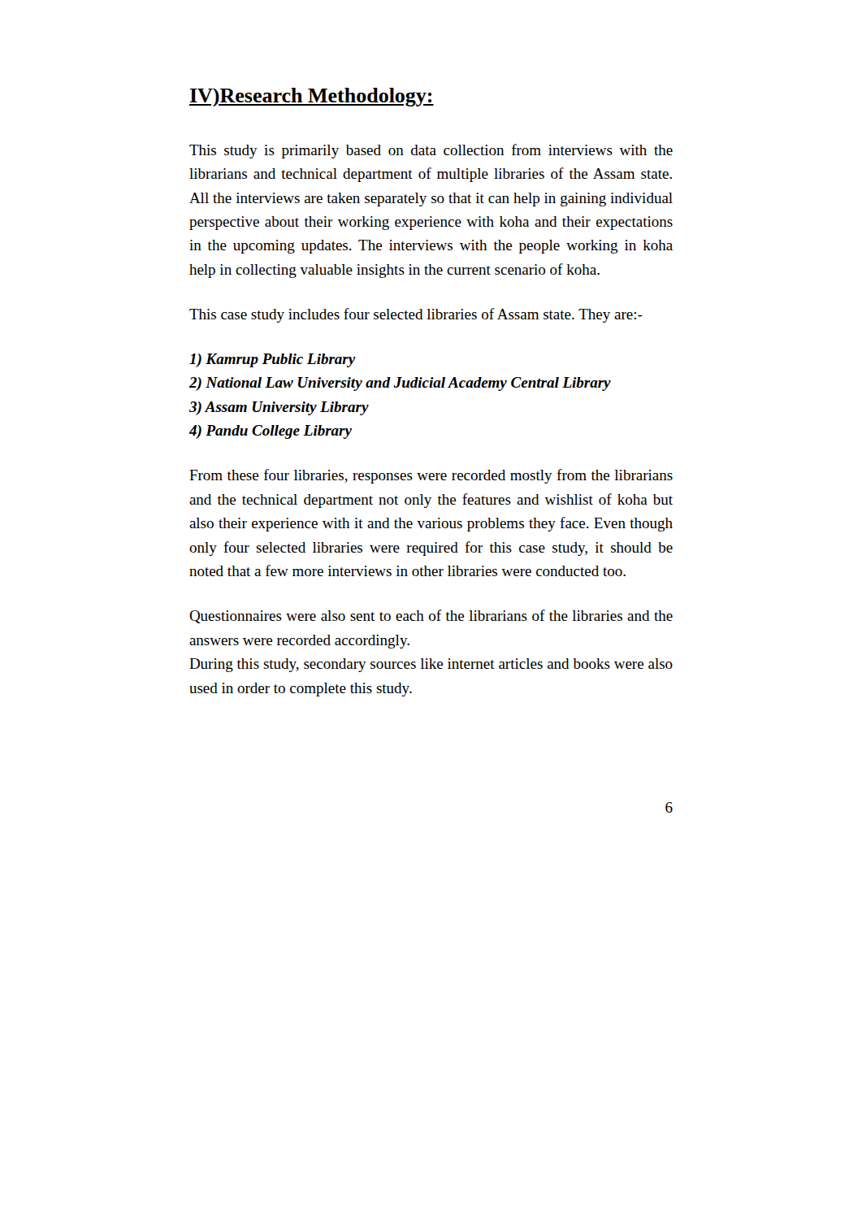IV)Research Methodology:
This study is primarily based on data collection from interviews with the librarians and technical department of multiple libraries of the Assam state. All the interviews are taken separately so that it can help in gaining individual perspective about their working experience with koha and their expectations in the upcoming updates. The interviews with the people working in koha help in collecting valuable insights in the current scenario of koha.
This case study includes four selected libraries of Assam state. They are:-
1) Kamrup Public Library 2) National Law University and Judicial Academy Central Library 3) Assam University Library 4) Pandu College Library
From these four libraries, responses were recorded mostly from the librarians and the technical department not only the features and wishlist of koha but also their experience with it and the various problems they face. Even though only four selected libraries were required for this case study, it should be noted that a few more interviews in other libraries were conducted too.
Questionnaires were also sent to each of the librarians of the libraries and the answers were recorded accordingly.
During this study, secondary sources like internet articles and books were also used in order to complete this study.
6